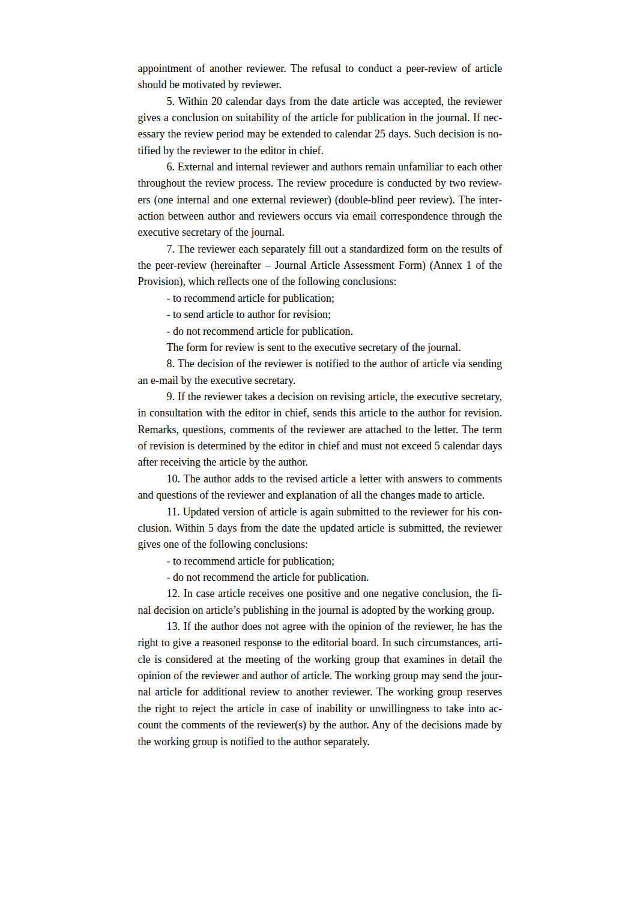appointment of another reviewer. The refusal to conduct a peer-review of article should be motivated by reviewer.
5. Within 20 calendar days from the date article was accepted, the reviewer gives a conclusion on suitability of the article for publication in the journal. If necessary the review period may be extended to calendar 25 days. Such decision is notified by the reviewer to the editor in chief.
6. External and internal reviewer and authors remain unfamiliar to each other throughout the review process. The review procedure is conducted by two reviewers (one internal and one external reviewer) (double-blind peer review). The interaction between author and reviewers occurs via email correspondence through the executive secretary of the journal.
7. The reviewer each separately fill out a standardized form on the results of the peer-review (hereinafter – Journal Article Assessment Form) (Annex 1 of the Provision), which reflects one of the following conclusions:
- to recommend article for publication;
- to send article to author for revision;
- do not recommend article for publication.
The form for review is sent to the executive secretary of the journal.
8. The decision of the reviewer is notified to the author of article via sending an e-mail by the executive secretary.
9. If the reviewer takes a decision on revising article, the executive secretary, in consultation with the editor in chief, sends this article to the author for revision. Remarks, questions, comments of the reviewer are attached to the letter. The term of revision is determined by the editor in chief and must not exceed 5 calendar days after receiving the article by the author.
10. The author adds to the revised article a letter with answers to comments and questions of the reviewer and explanation of all the changes made to article.
11. Updated version of article is again submitted to the reviewer for his conclusion. Within 5 days from the date the updated article is submitted, the reviewer gives one of the following conclusions:
- to recommend article for publication;
- do not recommend the article for publication.
12. In case article receives one positive and one negative conclusion, the final decision on article’s publishing in the journal is adopted by the working group.
13. If the author does not agree with the opinion of the reviewer, he has the right to give a reasoned response to the editorial board. In such circumstances, article is considered at the meeting of the working group that examines in detail the opinion of the reviewer and author of article. The working group may send the journal article for additional review to another reviewer. The working group reserves the right to reject the article in case of inability or unwillingness to take into account the comments of the reviewer(s) by the author. Any of the decisions made by the working group is notified to the author separately.